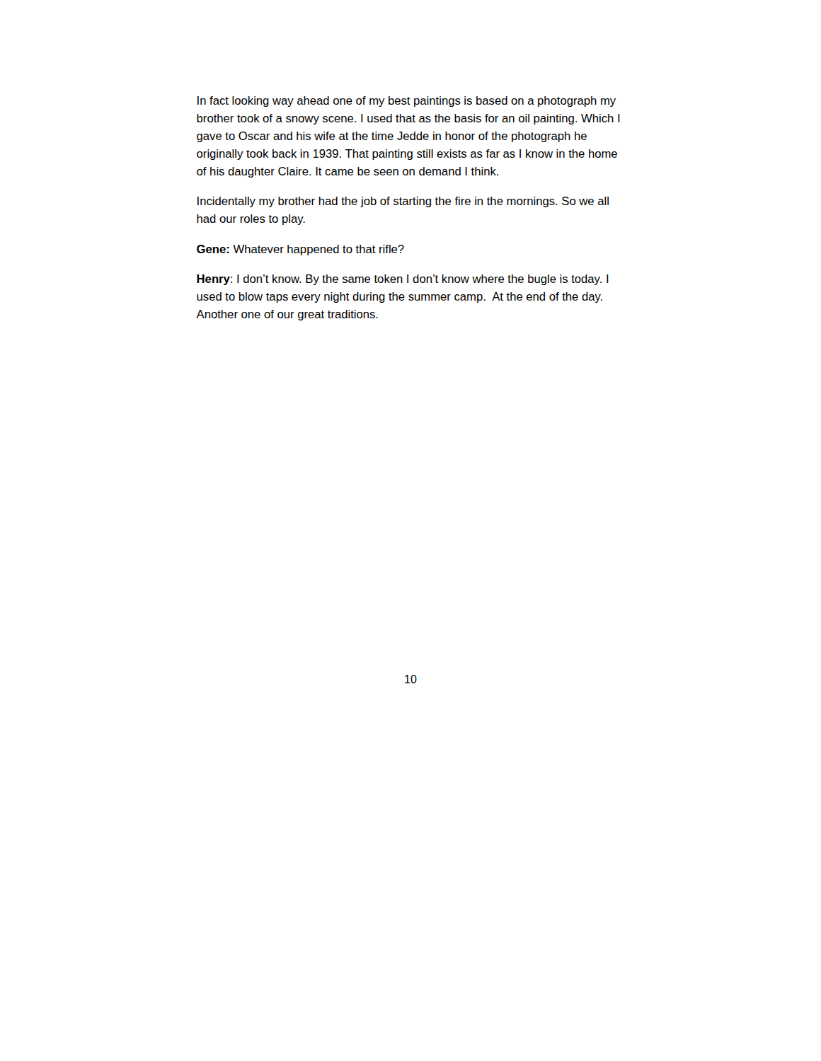In fact looking way ahead one of my best paintings is based on a photograph my brother took of a snowy scene. I used that as the basis for an oil painting. Which I gave to Oscar and his wife at the time Jedde in honor of the photograph he originally took back in 1939. That painting still exists as far as I know in the home of his daughter Claire. It came be seen on demand I think.
Incidentally my brother had the job of starting the fire in the mornings. So we all had our roles to play.
Gene: Whatever happened to that rifle?
Henry: I don’t know. By the same token I don’t know where the bugle is today. I used to blow taps every night during the summer camp. At the end of the day. Another one of our great traditions.
10